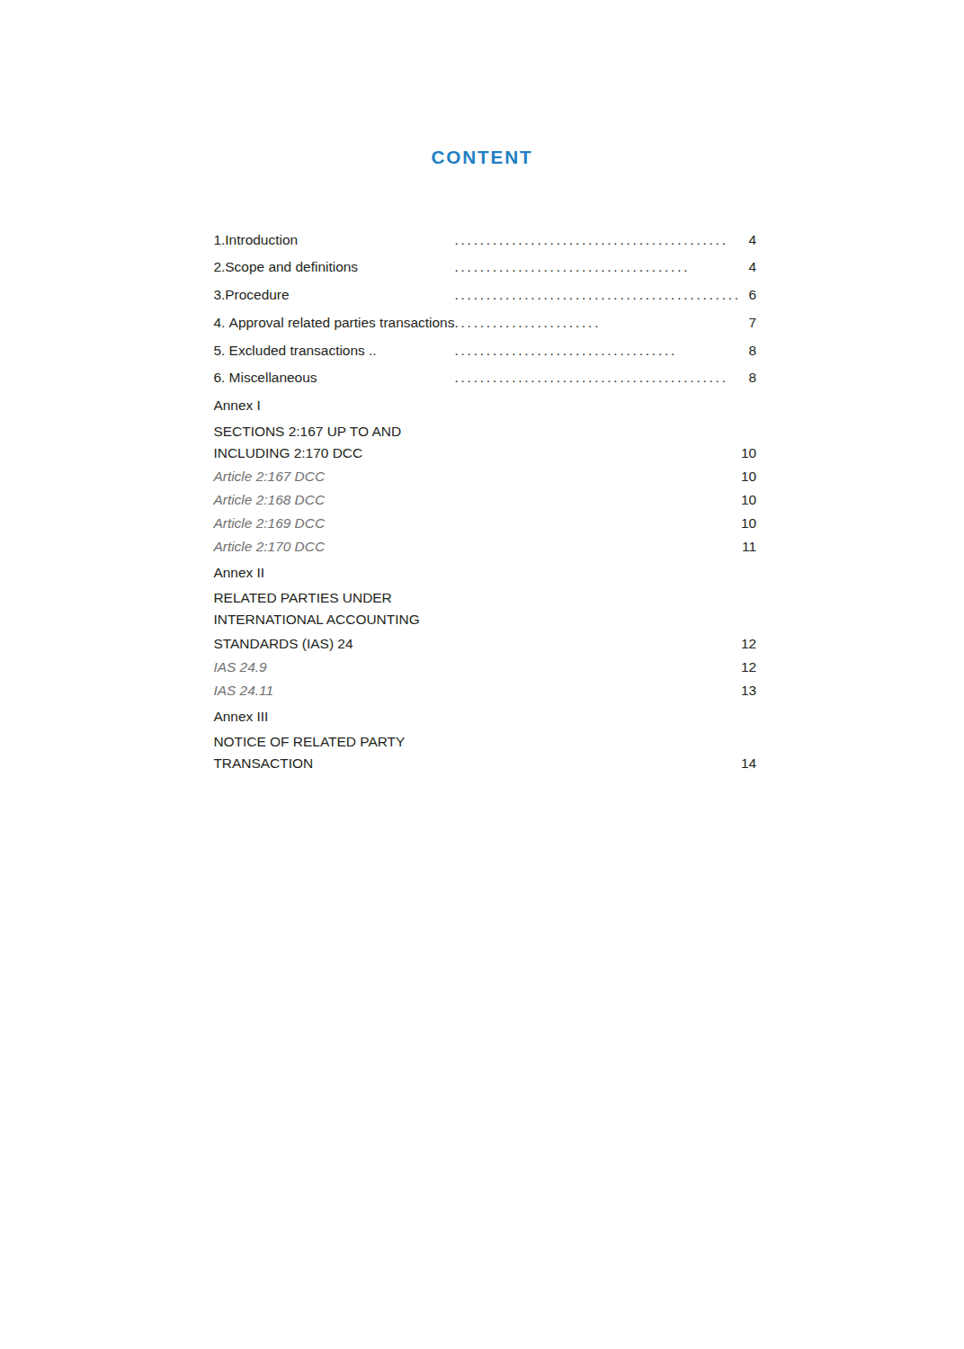CONTENT
| 1. | Introduction | ........................................... | 4 |
| 2. | Scope and definitions | ..................................... | 4 |
| 3. | Procedure | ............................................. | 6 |
| 4. | Approval related parties transactions | ....................... | 7 |
| 5. | Excluded transactions .. | ................................... | 8 |
| 6. | Miscellaneous | ........................................... | 8 |
| Annex I | | |
| SECTIONS 2:167 UP TO AND INCLUDING 2:170 DCC | | 10 |
| Article 2:167 DCC | | 10 |
| Article 2:168 DCC | | 10 |
| Article 2:169 DCC | | 10 |
| Article 2:170 DCC | | 11 |
| Annex II | | |
| RELATED PARTIES UNDER INTERNATIONAL ACCOUNTING | | |
| STANDARDS (IAS) 24 | | 12 |
| IAS 24.9 | | 12 |
| IAS 24.11 | | 13 |
| Annex III | | |
| NOTICE OF RELATED PARTY TRANSACTION | | 14 |